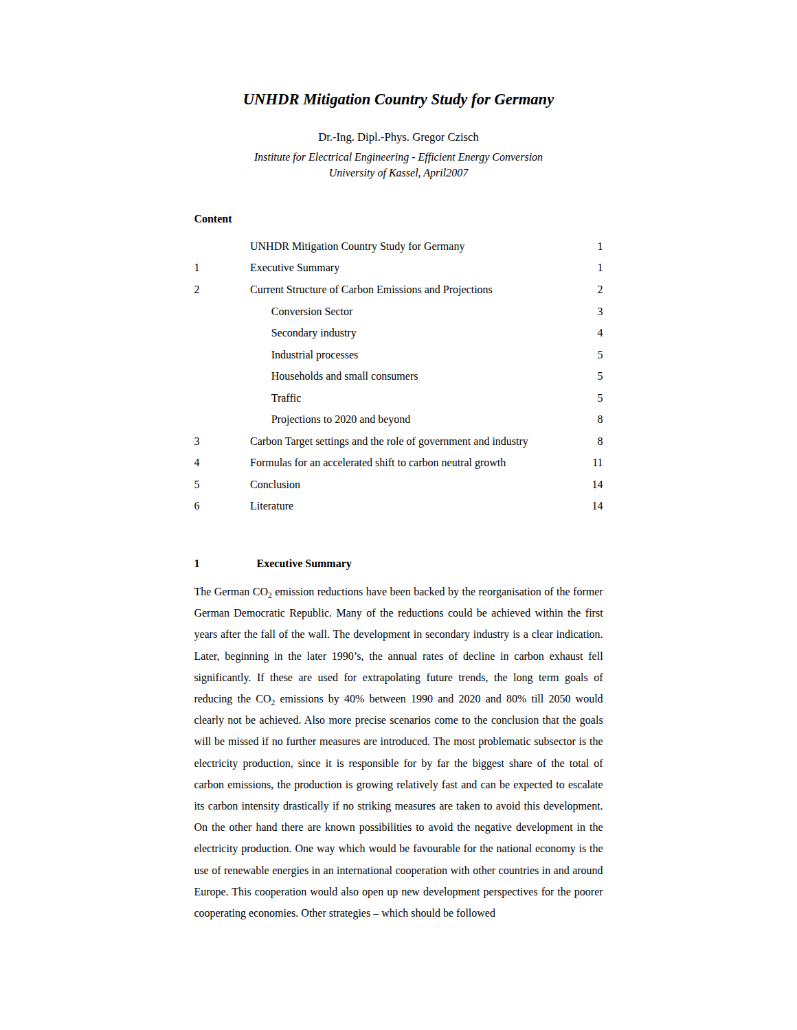UNHDR Mitigation Country Study for Germany
Dr.-Ing. Dipl.-Phys. Gregor Czisch
Institute for Electrical Engineering - Efficient Energy Conversion
University of Kassel, April2007
Content
| | UNHDR Mitigation Country Study for Germany | 1 |
| 1 | Executive Summary | 1 |
| 2 | Current Structure of Carbon Emissions and Projections | 2 |
| | Conversion Sector | 3 |
| | Secondary industry | 4 |
| | Industrial processes | 5 |
| | Households and small consumers | 5 |
| | Traffic | 5 |
| | Projections to 2020 and beyond | 8 |
| 3 | Carbon Target settings and the role of government and industry | 8 |
| 4 | Formulas for an accelerated shift to carbon neutral growth | 11 |
| 5 | Conclusion | 14 |
| 6 | Literature | 14 |
1 Executive Summary
The German CO2 emission reductions have been backed by the reorganisation of the former German Democratic Republic. Many of the reductions could be achieved within the first years after the fall of the wall. The development in secondary industry is a clear indication. Later, beginning in the later 1990’s, the annual rates of decline in carbon exhaust fell significantly. If these are used for extrapolating future trends, the long term goals of reducing the CO2 emissions by 40% between 1990 and 2020 and 80% till 2050 would clearly not be achieved. Also more precise scenarios come to the conclusion that the goals will be missed if no further measures are introduced. The most problematic subsector is the electricity production, since it is responsible for by far the biggest share of the total of carbon emissions, the production is growing relatively fast and can be expected to escalate its carbon intensity drastically if no striking measures are taken to avoid this development. On the other hand there are known possibilities to avoid the negative development in the electricity production. One way which would be favourable for the national economy is the use of renewable energies in an international cooperation with other countries in and around Europe. This cooperation would also open up new development perspectives for the poorer cooperating economies. Other strategies – which should be followed